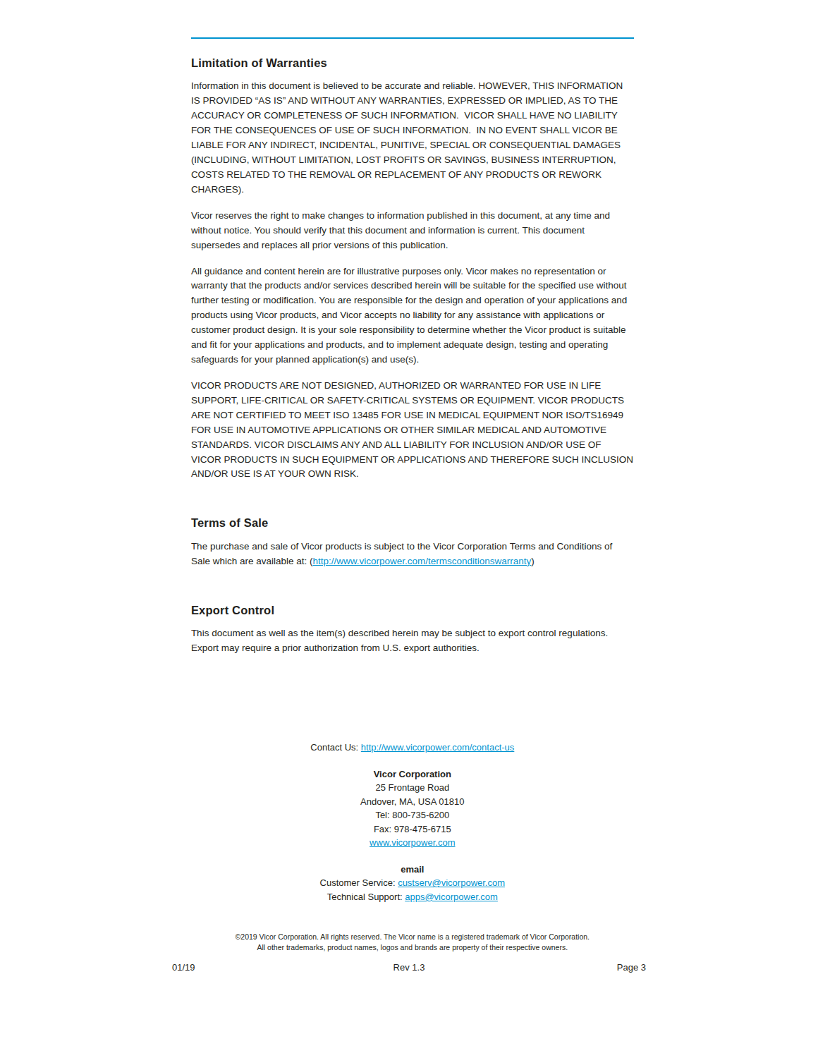Limitation of Warranties
Information in this document is believed to be accurate and reliable. HOWEVER, THIS INFORMATION IS PROVIDED “AS IS” AND WITHOUT ANY WARRANTIES, EXPRESSED OR IMPLIED, AS TO THE ACCURACY OR COMPLETENESS OF SUCH INFORMATION. VICOR SHALL HAVE NO LIABILITY FOR THE CONSEQUENCES OF USE OF SUCH INFORMATION. IN NO EVENT SHALL VICOR BE LIABLE FOR ANY INDIRECT, INCIDENTAL, PUNITIVE, SPECIAL OR CONSEQUENTIAL DAMAGES (INCLUDING, WITHOUT LIMITATION, LOST PROFITS OR SAVINGS, BUSINESS INTERRUPTION, COSTS RELATED TO THE REMOVAL OR REPLACEMENT OF ANY PRODUCTS OR REWORK CHARGES).
Vicor reserves the right to make changes to information published in this document, at any time and without notice. You should verify that this document and information is current. This document supersedes and replaces all prior versions of this publication.
All guidance and content herein are for illustrative purposes only. Vicor makes no representation or warranty that the products and/or services described herein will be suitable for the specified use without further testing or modification. You are responsible for the design and operation of your applications and products using Vicor products, and Vicor accepts no liability for any assistance with applications or customer product design. It is your sole responsibility to determine whether the Vicor product is suitable and fit for your applications and products, and to implement adequate design, testing and operating safeguards for your planned application(s) and use(s).
VICOR PRODUCTS ARE NOT DESIGNED, AUTHORIZED OR WARRANTED FOR USE IN LIFE SUPPORT, LIFE-CRITICAL OR SAFETY-CRITICAL SYSTEMS OR EQUIPMENT. VICOR PRODUCTS ARE NOT CERTIFIED TO MEET ISO 13485 FOR USE IN MEDICAL EQUIPMENT NOR ISO/TS16949 FOR USE IN AUTOMOTIVE APPLICATIONS OR OTHER SIMILAR MEDICAL AND AUTOMOTIVE STANDARDS. VICOR DISCLAIMS ANY AND ALL LIABILITY FOR INCLUSION AND/OR USE OF VICOR PRODUCTS IN SUCH EQUIPMENT OR APPLICATIONS AND THEREFORE SUCH INCLUSION AND/OR USE IS AT YOUR OWN RISK.
Terms of Sale
The purchase and sale of Vicor products is subject to the Vicor Corporation Terms and Conditions of Sale which are available at: (http://www.vicorpower.com/termsconditionswarranty)
Export Control
This document as well as the item(s) described herein may be subject to export control regulations. Export may require a prior authorization from U.S. export authorities.
Contact Us: http://www.vicorpower.com/contact-us
Vicor Corporation
25 Frontage Road
Andover, MA, USA 01810
Tel: 800-735-6200
Fax: 978-475-6715
www.vicorpower.com
email
Customer Service: custserv@vicorpower.com
Technical Support: apps@vicorpower.com
©2019 Vicor Corporation. All rights reserved. The Vicor name is a registered trademark of Vicor Corporation.
All other trademarks, product names, logos and brands are property of their respective owners.
01/19
Rev 1.3
Page 3